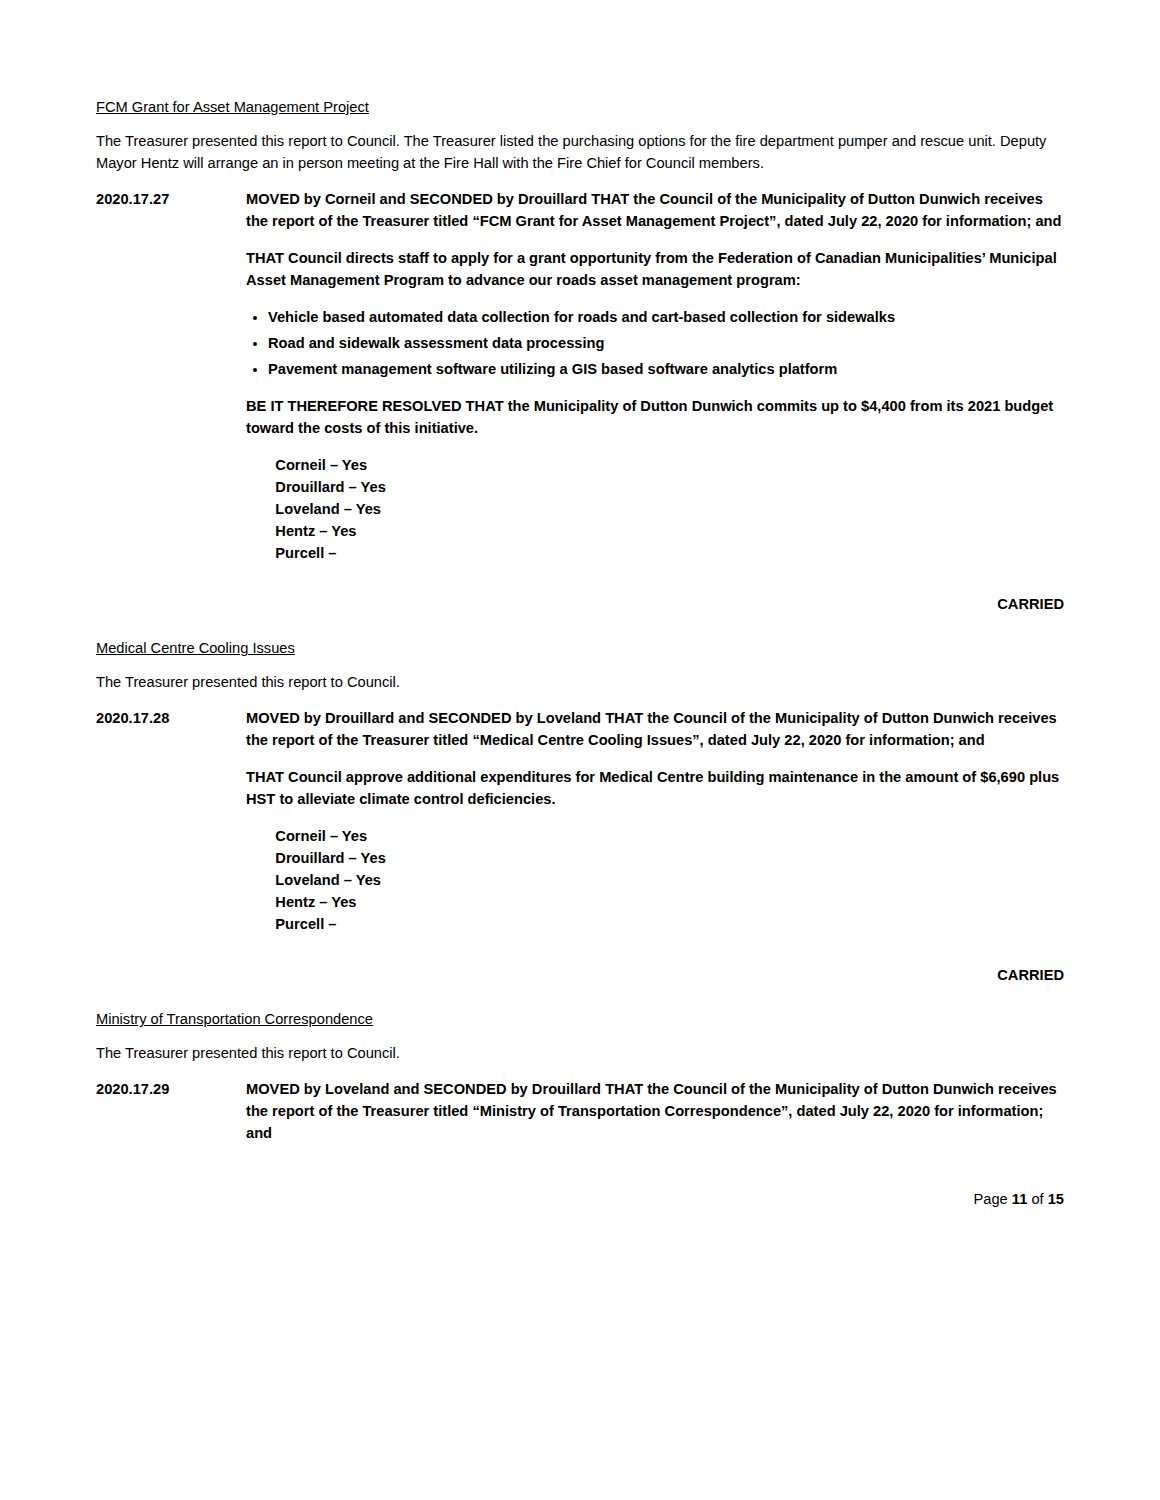FCM Grant for Asset Management Project
The Treasurer presented this report to Council. The Treasurer listed the purchasing options for the fire department pumper and rescue unit. Deputy Mayor Hentz will arrange an in person meeting at the Fire Hall with the Fire Chief for Council members.
2020.17.27
MOVED by Corneil and SECONDED by Drouillard THAT the Council of the Municipality of Dutton Dunwich receives the report of the Treasurer titled “FCM Grant for Asset Management Project”, dated July 22, 2020 for information; and
THAT Council directs staff to apply for a grant opportunity from the Federation of Canadian Municipalities’ Municipal Asset Management Program to advance our roads asset management program:
Vehicle based automated data collection for roads and cart-based collection for sidewalks
Road and sidewalk assessment data processing
Pavement management software utilizing a GIS based software analytics platform
BE IT THEREFORE RESOLVED THAT the Municipality of Dutton Dunwich commits up to $4,400 from its 2021 budget toward the costs of this initiative.
Corneil – Yes
Drouillard – Yes
Loveland – Yes
Hentz – Yes
Purcell –
CARRIED
Medical Centre Cooling Issues
The Treasurer presented this report to Council.
2020.17.28
MOVED by Drouillard and SECONDED by Loveland THAT the Council of the Municipality of Dutton Dunwich receives the report of the Treasurer titled “Medical Centre Cooling Issues”, dated July 22, 2020 for information; and
THAT Council approve additional expenditures for Medical Centre building maintenance in the amount of $6,690 plus HST to alleviate climate control deficiencies.
Corneil – Yes
Drouillard – Yes
Loveland – Yes
Hentz – Yes
Purcell –
CARRIED
Ministry of Transportation Correspondence
The Treasurer presented this report to Council.
2020.17.29
MOVED by Loveland and SECONDED by Drouillard THAT the Council of the Municipality of Dutton Dunwich receives the report of the Treasurer titled “Ministry of Transportation Correspondence”, dated July 22, 2020 for information; and
Page 11 of 15